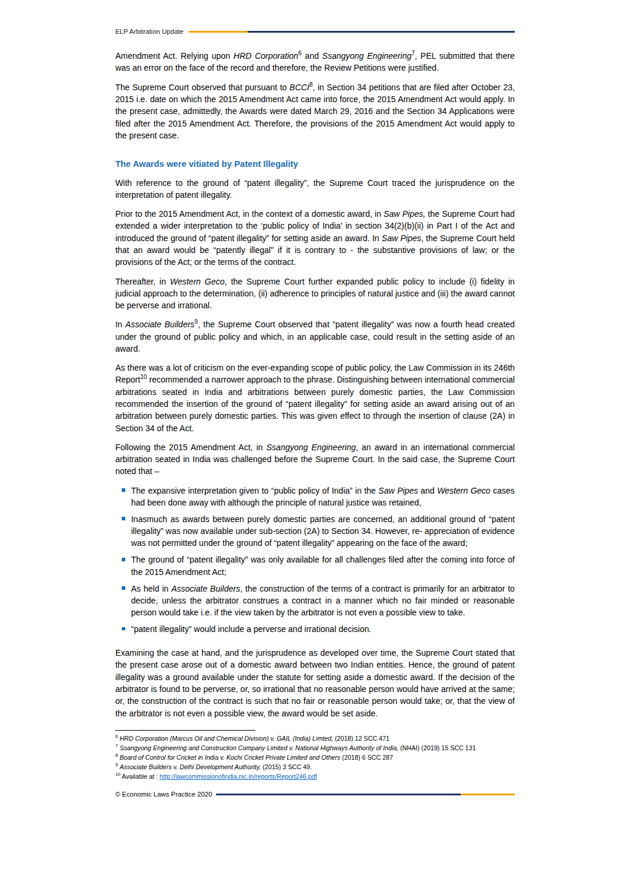ELP Arbitration Update
Amendment Act. Relying upon HRD Corporation6 and Ssangyong Engineering7, PEL submitted that there was an error on the face of the record and therefore, the Review Petitions were justified.
The Supreme Court observed that pursuant to BCCI8, in Section 34 petitions that are filed after October 23, 2015 i.e. date on which the 2015 Amendment Act came into force, the 2015 Amendment Act would apply. In the present case, admittedly, the Awards were dated March 29, 2016 and the Section 34 Applications were filed after the 2015 Amendment Act. Therefore, the provisions of the 2015 Amendment Act would apply to the present case.
The Awards were vitiated by Patent Illegality
With reference to the ground of “patent illegality”, the Supreme Court traced the jurisprudence on the interpretation of patent illegality.
Prior to the 2015 Amendment Act, in the context of a domestic award, in Saw Pipes, the Supreme Court had extended a wider interpretation to the ‘public policy of India’ in section 34(2)(b)(ii) in Part I of the Act and introduced the ground of “patent illegality” for setting aside an award. In Saw Pipes, the Supreme Court held that an award would be “patently illegal” if it is contrary to - the substantive provisions of law; or the provisions of the Act; or the terms of the contract.
Thereafter, in Western Geco, the Supreme Court further expanded public policy to include (i) fidelity in judicial approach to the determination, (ii) adherence to principles of natural justice and (iii) the award cannot be perverse and irrational.
In Associate Builders9, the Supreme Court observed that “patent illegality” was now a fourth head created under the ground of public policy and which, in an applicable case, could result in the setting aside of an award.
As there was a lot of criticism on the ever-expanding scope of public policy, the Law Commission in its 246th Report10 recommended a narrower approach to the phrase. Distinguishing between international commercial arbitrations seated in India and arbitrations between purely domestic parties, the Law Commission recommended the insertion of the ground of “patent illegality” for setting aside an award arising out of an arbitration between purely domestic parties. This was given effect to through the insertion of clause (2A) in Section 34 of the Act.
Following the 2015 Amendment Act, in Ssangyong Engineering, an award in an international commercial arbitration seated in India was challenged before the Supreme Court. In the said case, the Supreme Court noted that –
The expansive interpretation given to “public policy of India” in the Saw Pipes and Western Geco cases had been done away with although the principle of natural justice was retained,
Inasmuch as awards between purely domestic parties are concerned, an additional ground of “patent illegality” was now available under sub-section (2A) to Section 34. However, re- appreciation of evidence was not permitted under the ground of “patent illegality” appearing on the face of the award;
The ground of “patent illegality” was only available for all challenges filed after the coming into force of the 2015 Amendment Act;
As held in Associate Builders, the construction of the terms of a contract is primarily for an arbitrator to decide, unless the arbitrator construes a contract in a manner which no fair minded or reasonable person would take i.e. if the view taken by the arbitrator is not even a possible view to take.
“patent illegality” would include a perverse and irrational decision.
Examining the case at hand, and the jurisprudence as developed over time, the Supreme Court stated that the present case arose out of a domestic award between two Indian entities. Hence, the ground of patent illegality was a ground available under the statute for setting aside a domestic award. If the decision of the arbitrator is found to be perverse, or, so irrational that no reasonable person would have arrived at the same; or, the construction of the contract is such that no fair or reasonable person would take; or, that the view of the arbitrator is not even a possible view, the award would be set aside.
6 HRD Corporation (Marcus Oil and Chemical Division) v. GAIL (India) Limted, (2018) 12 SCC 471
7 Ssangyong Engineering and Construction Company Limited v. National Highways Authority of India, (NHAI) (2019) 15 SCC 131
8 Board of Control for Cricket in India v. Kochi Cricket Private Limited and Others (2018) 6 SCC 287
9 Associate Builders v. Delhi Development Authority, (2015) 3 SCC 49.
10 Available at : http://lawcommissionofindia.nic.in/reports/Report246.pdf
© Economic Laws Practice 2020